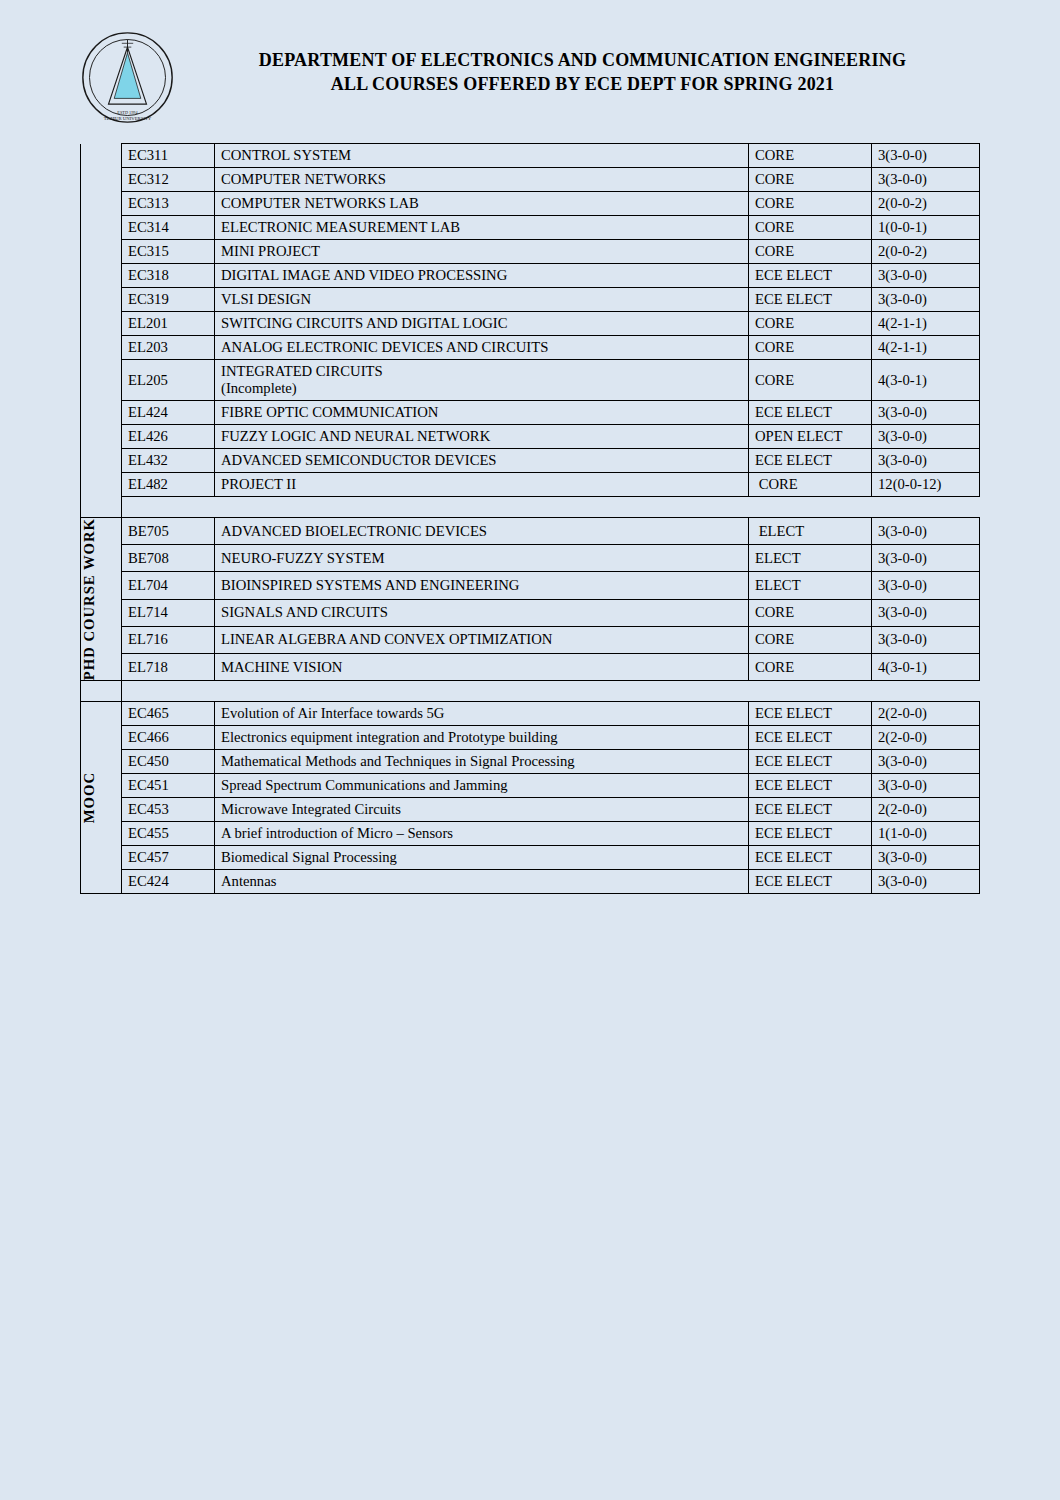TEZPUR UNIVERSITY ESTD 1994
DEPARTMENT OF ELECTRONICS AND COMMUNICATION ENGINEERING
ALL COURSES OFFERED BY ECE DEPT FOR SPRING 2021
| | EC311 | CONTROL SYSTEM | CORE | 3(3-0-0) |
| | EC312 | COMPUTER NETWORKS | CORE | 3(3-0-0) |
| | EC313 | COMPUTER NETWORKS LAB | CORE | 2(0-0-2) |
| | EC314 | ELECTRONIC MEASUREMENT LAB | CORE | 1(0-0-1) |
| | EC315 | MINI PROJECT | CORE | 2(0-0-2) |
| | EC318 | DIGITAL IMAGE AND VIDEO PROCESSING | ECE ELECT | 3(3-0-0) |
| | EC319 | VLSI DESIGN | ECE ELECT | 3(3-0-0) |
| | EL201 | SWITCING CIRCUITS AND DIGITAL LOGIC | CORE | 4(2-1-1) |
| | EL203 | ANALOG ELECTRONIC DEVICES AND CIRCUITS | CORE | 4(2-1-1) |
| | EL205 | INTEGRATED CIRCUITS (Incomplete) | CORE | 4(3-0-1) |
| | EL424 | FIBRE OPTIC COMMUNICATION | ECE ELECT | 3(3-0-0) |
| | EL426 | FUZZY LOGIC AND NEURAL NETWORK | OPEN ELECT | 3(3-0-0) |
| | EL432 | ADVANCED SEMICONDUCTOR DEVICES | ECE ELECT | 3(3-0-0) |
| | EL482 | PROJECT II | CORE | 12(0-0-12) |
| PHD COURSE WORK | BE705 | ADVANCED BIOELECTRONIC DEVICES | ELECT | 3(3-0-0) |
| BE708 | NEURO-FUZZY SYSTEM | ELECT | 3(3-0-0) |
| EL704 | BIOINSPIRED SYSTEMS AND ENGINEERING | ELECT | 3(3-0-0) |
| EL714 | SIGNALS AND CIRCUITS | CORE | 3(3-0-0) |
| EL716 | LINEAR ALGEBRA AND CONVEX OPTIMIZATION | CORE | 3(3-0-0) |
| EL718 | MACHINE VISION | CORE | 4(3-0-1) |
| MOOC | EC465 | Evolution of Air Interface towards 5G | ECE ELECT | 2(2-0-0) |
| EC466 | Electronics equipment integration and Prototype building | ECE ELECT | 2(2-0-0) |
| EC450 | Mathematical Methods and Techniques in Signal Processing | ECE ELECT | 3(3-0-0) |
| EC451 | Spread Spectrum Communications and Jamming | ECE ELECT | 3(3-0-0) |
| EC453 | Microwave Integrated Circuits | ECE ELECT | 2(2-0-0) |
| EC455 | A brief introduction of Micro – Sensors | ECE ELECT | 1(1-0-0) |
| EC457 | Biomedical Signal Processing | ECE ELECT | 3(3-0-0) |
| EC424 | Antennas | ECE ELECT | 3(3-0-0) |